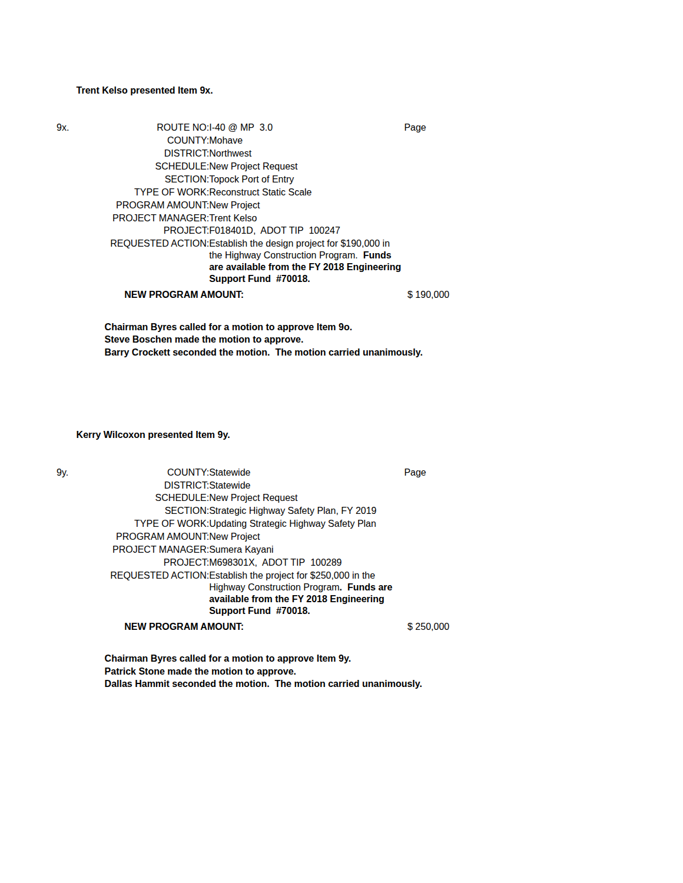Trent Kelso presented Item 9x.
9x.
| ROUTE NO: | I-40 @ MP 3.0 | Page |
| COUNTY: | Mohave | |
| DISTRICT: | Northwest | |
| SCHEDULE: | New Project Request | |
| SECTION: | Topock Port of Entry | |
| TYPE OF WORK: | Reconstruct Static Scale | |
| PROGRAM AMOUNT: | New Project | |
| PROJECT MANAGER: | Trent Kelso | |
| PROJECT: | F018401D, ADOT TIP 100247 | |
| REQUESTED ACTION: | Establish the design project for $190,000 in the Highway Construction Program. Funds are available from the FY 2018 Engineering Support Fund #70018. | |
NEW PROGRAM AMOUNT: $ 190,000
Chairman Byres called for a motion to approve Item 9o.
Steve Boschen made the motion to approve.
Barry Crockett seconded the motion. The motion carried unanimously.
Kerry Wilcoxon presented Item 9y.
9y.
| COUNTY: | Statewide | Page |
| DISTRICT: | Statewide | |
| SCHEDULE: | New Project Request | |
| SECTION: | Strategic Highway Safety Plan, FY 2019 | |
| TYPE OF WORK: | Updating Strategic Highway Safety Plan | |
| PROGRAM AMOUNT: | New Project | |
| PROJECT MANAGER: | Sumera Kayani | |
| PROJECT: | M698301X, ADOT TIP 100289 | |
| REQUESTED ACTION: | Establish the project for $250,000 in the Highway Construction Program . Funds are available from the FY 2018 Engineering Support Fund #70018. | |
NEW PROGRAM AMOUNT: $ 250,000
Chairman Byres called for a motion to approve Item 9y.
Patrick Stone made the motion to approve.
Dallas Hammit seconded the motion. The motion carried unanimously.